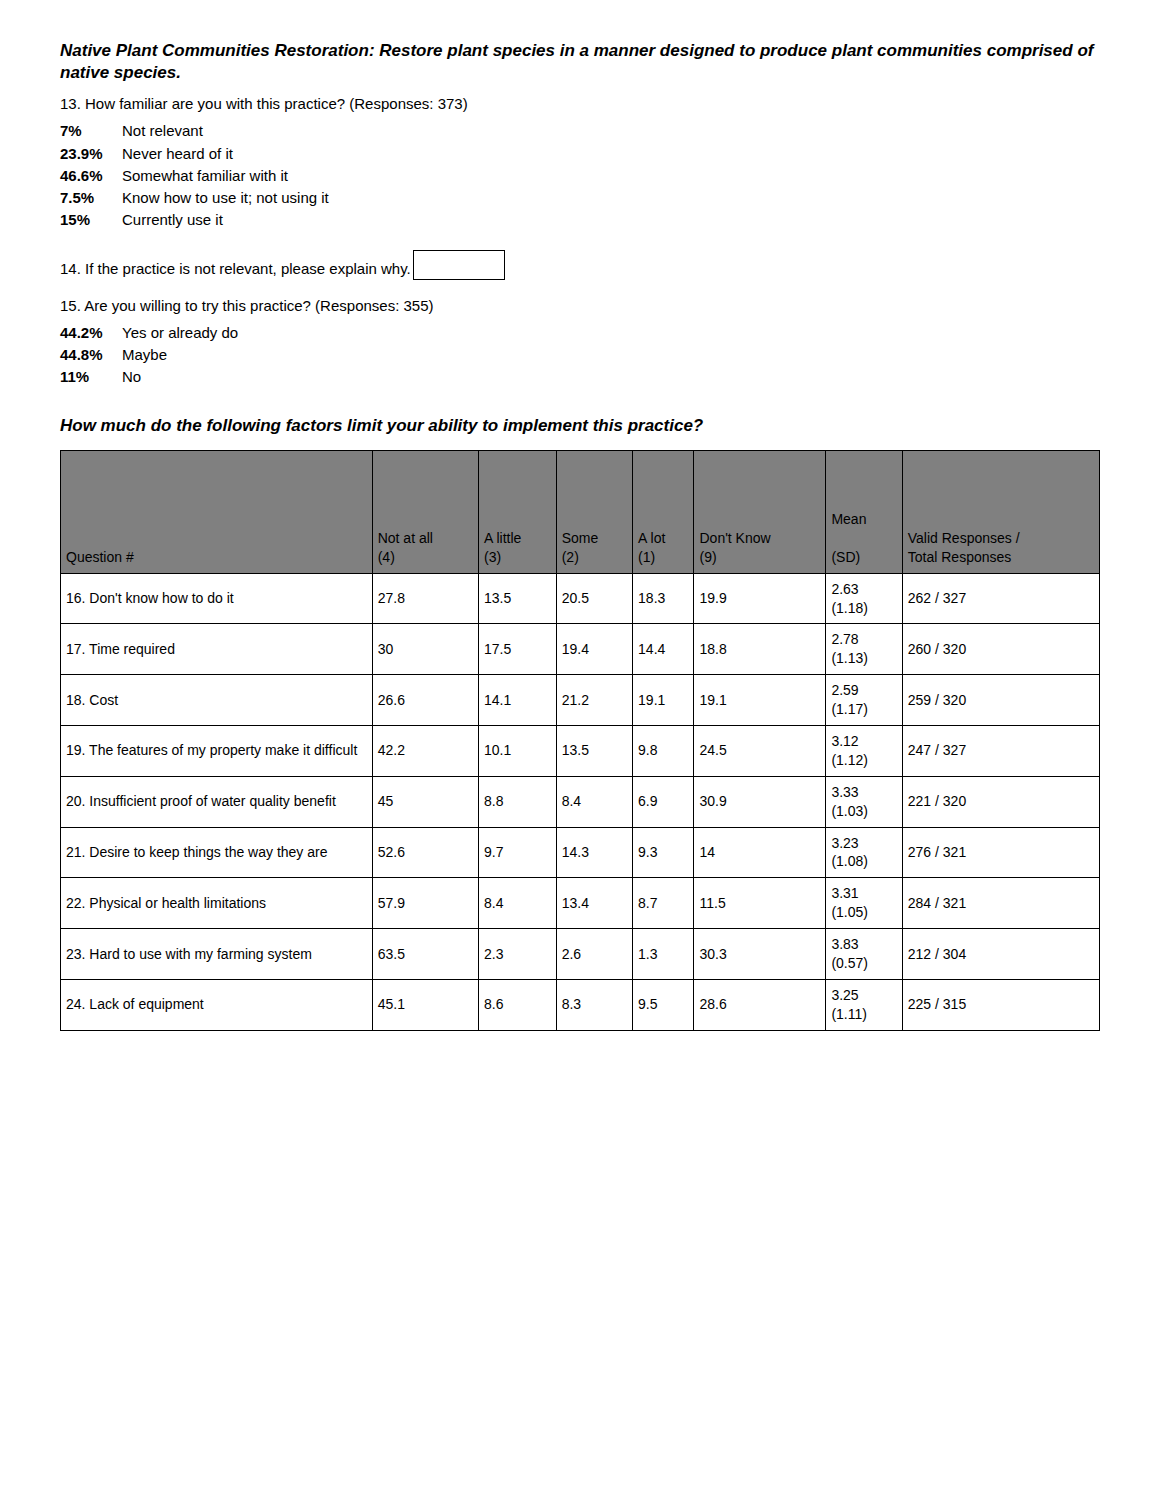Native Plant Communities Restoration: Restore plant species in a manner designed to produce plant communities comprised of native species.
13. How familiar are you with this practice? (Responses: 373)
7% Not relevant
23.9% Never heard of it
46.6% Somewhat familiar with it
7.5% Know how to use it; not using it
15% Currently use it
14. If the practice is not relevant, please explain why.
15. Are you willing to try this practice? (Responses: 355)
44.2% Yes or already do
44.8% Maybe
11% No
How much do the following factors limit your ability to implement this practice?
| Question # | Not at all (4) | A little (3) | Some (2) | A lot (1) | Don't Know (9) | Mean (SD) | Valid Responses / Total Responses |
| --- | --- | --- | --- | --- | --- | --- | --- |
| 16. Don't know how to do it | 27.8 | 13.5 | 20.5 | 18.3 | 19.9 | 2.63 (1.18) | 262 / 327 |
| 17. Time required | 30 | 17.5 | 19.4 | 14.4 | 18.8 | 2.78 (1.13) | 260 / 320 |
| 18. Cost | 26.6 | 14.1 | 21.2 | 19.1 | 19.1 | 2.59 (1.17) | 259 / 320 |
| 19. The features of my property make it difficult | 42.2 | 10.1 | 13.5 | 9.8 | 24.5 | 3.12 (1.12) | 247 / 327 |
| 20. Insufficient proof of water quality benefit | 45 | 8.8 | 8.4 | 6.9 | 30.9 | 3.33 (1.03) | 221 / 320 |
| 21. Desire to keep things the way they are | 52.6 | 9.7 | 14.3 | 9.3 | 14 | 3.23 (1.08) | 276 / 321 |
| 22. Physical or health limitations | 57.9 | 8.4 | 13.4 | 8.7 | 11.5 | 3.31 (1.05) | 284 / 321 |
| 23. Hard to use with my farming system | 63.5 | 2.3 | 2.6 | 1.3 | 30.3 | 3.83 (0.57) | 212 / 304 |
| 24. Lack of equipment | 45.1 | 8.6 | 8.3 | 9.5 | 28.6 | 3.25 (1.11) | 225 / 315 |